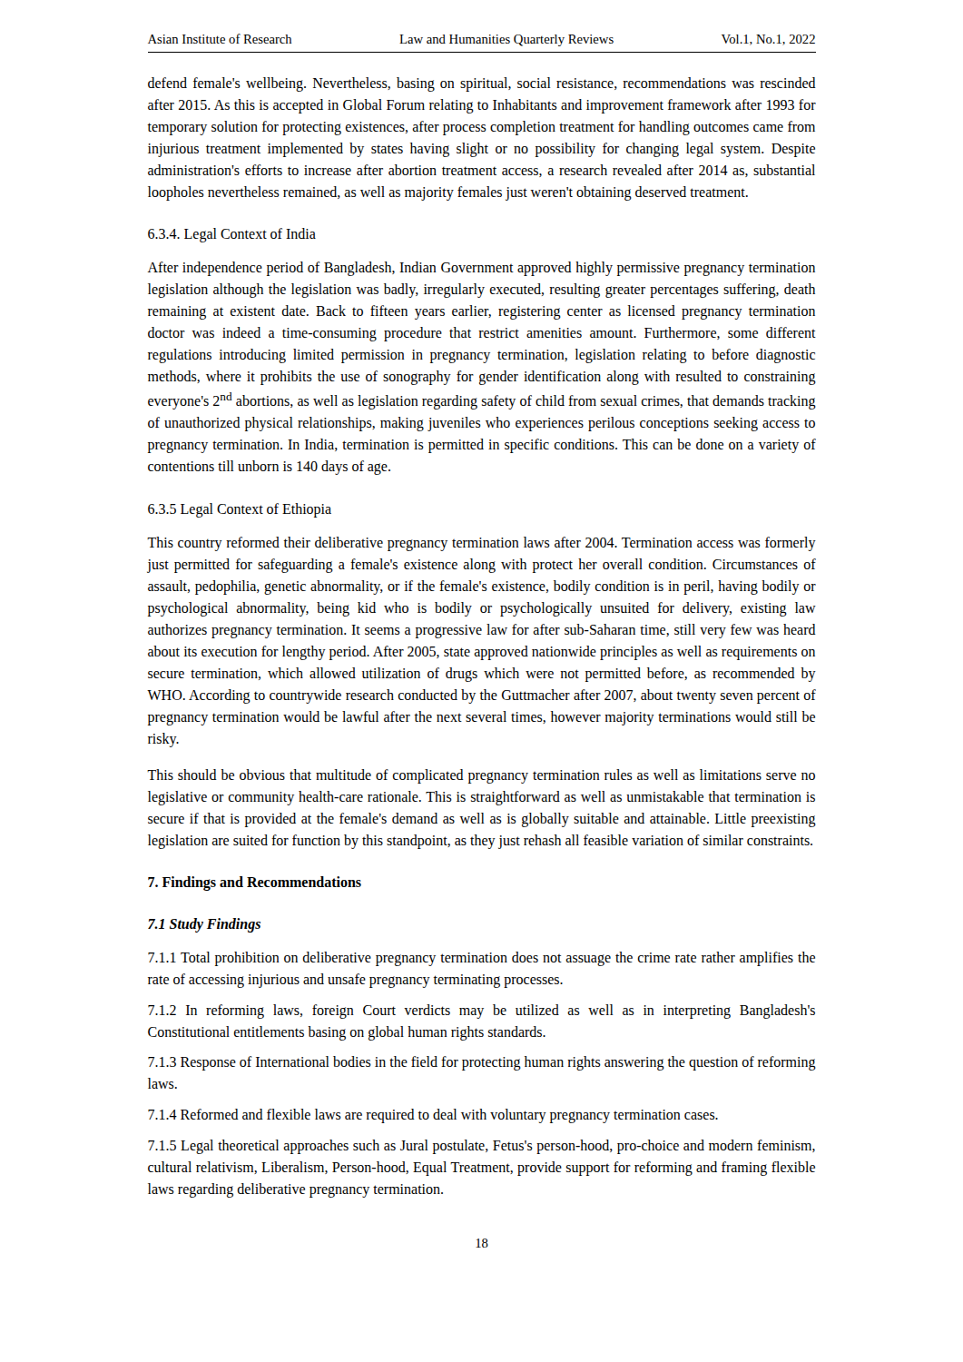Asian Institute of Research Law and Humanities Quarterly Reviews Vol.1, No.1, 2022
defend female's wellbeing. Nevertheless, basing on spiritual, social resistance, recommendations was rescinded after 2015. As this is accepted in Global Forum relating to Inhabitants and improvement framework after 1993 for temporary solution for protecting existences, after process completion treatment for handling outcomes came from injurious treatment implemented by states having slight or no possibility for changing legal system. Despite administration's efforts to increase after abortion treatment access, a research revealed after 2014 as, substantial loopholes nevertheless remained, as well as majority females just weren't obtaining deserved treatment.
6.3.4. Legal Context of India
After independence period of Bangladesh, Indian Government approved highly permissive pregnancy termination legislation although the legislation was badly, irregularly executed, resulting greater percentages suffering, death remaining at existent date. Back to fifteen years earlier, registering center as licensed pregnancy termination doctor was indeed a time-consuming procedure that restrict amenities amount. Furthermore, some different regulations introducing limited permission in pregnancy termination, legislation relating to before diagnostic methods, where it prohibits the use of sonography for gender identification along with resulted to constraining everyone's 2nd abortions, as well as legislation regarding safety of child from sexual crimes, that demands tracking of unauthorized physical relationships, making juveniles who experiences perilous conceptions seeking access to pregnancy termination. In India, termination is permitted in specific conditions. This can be done on a variety of contentions till unborn is 140 days of age.
6.3.5 Legal Context of Ethiopia
This country reformed their deliberative pregnancy termination laws after 2004. Termination access was formerly just permitted for safeguarding a female's existence along with protect her overall condition. Circumstances of assault, pedophilia, genetic abnormality, or if the female's existence, bodily condition is in peril, having bodily or psychological abnormality, being kid who is bodily or psychologically unsuited for delivery, existing law authorizes pregnancy termination. It seems a progressive law for after sub-Saharan time, still very few was heard about its execution for lengthy period. After 2005, state approved nationwide principles as well as requirements on secure termination, which allowed utilization of drugs which were not permitted before, as recommended by WHO. According to countrywide research conducted by the Guttmacher after 2007, about twenty seven percent of pregnancy termination would be lawful after the next several times, however majority terminations would still be risky.
This should be obvious that multitude of complicated pregnancy termination rules as well as limitations serve no legislative or community health-care rationale. This is straightforward as well as unmistakable that termination is secure if that is provided at the female's demand as well as is globally suitable and attainable. Little preexisting legislation are suited for function by this standpoint, as they just rehash all feasible variation of similar constraints.
7. Findings and Recommendations
7.1 Study Findings
7.1.1 Total prohibition on deliberative pregnancy termination does not assuage the crime rate rather amplifies the rate of accessing injurious and unsafe pregnancy terminating processes.
7.1.2 In reforming laws, foreign Court verdicts may be utilized as well as in interpreting Bangladesh's Constitutional entitlements basing on global human rights standards.
7.1.3 Response of International bodies in the field for protecting human rights answering the question of reforming laws.
7.1.4 Reformed and flexible laws are required to deal with voluntary pregnancy termination cases.
7.1.5 Legal theoretical approaches such as Jural postulate, Fetus's person-hood, pro-choice and modern feminism, cultural relativism, Liberalism, Person-hood, Equal Treatment, provide support for reforming and framing flexible laws regarding deliberative pregnancy termination.
18